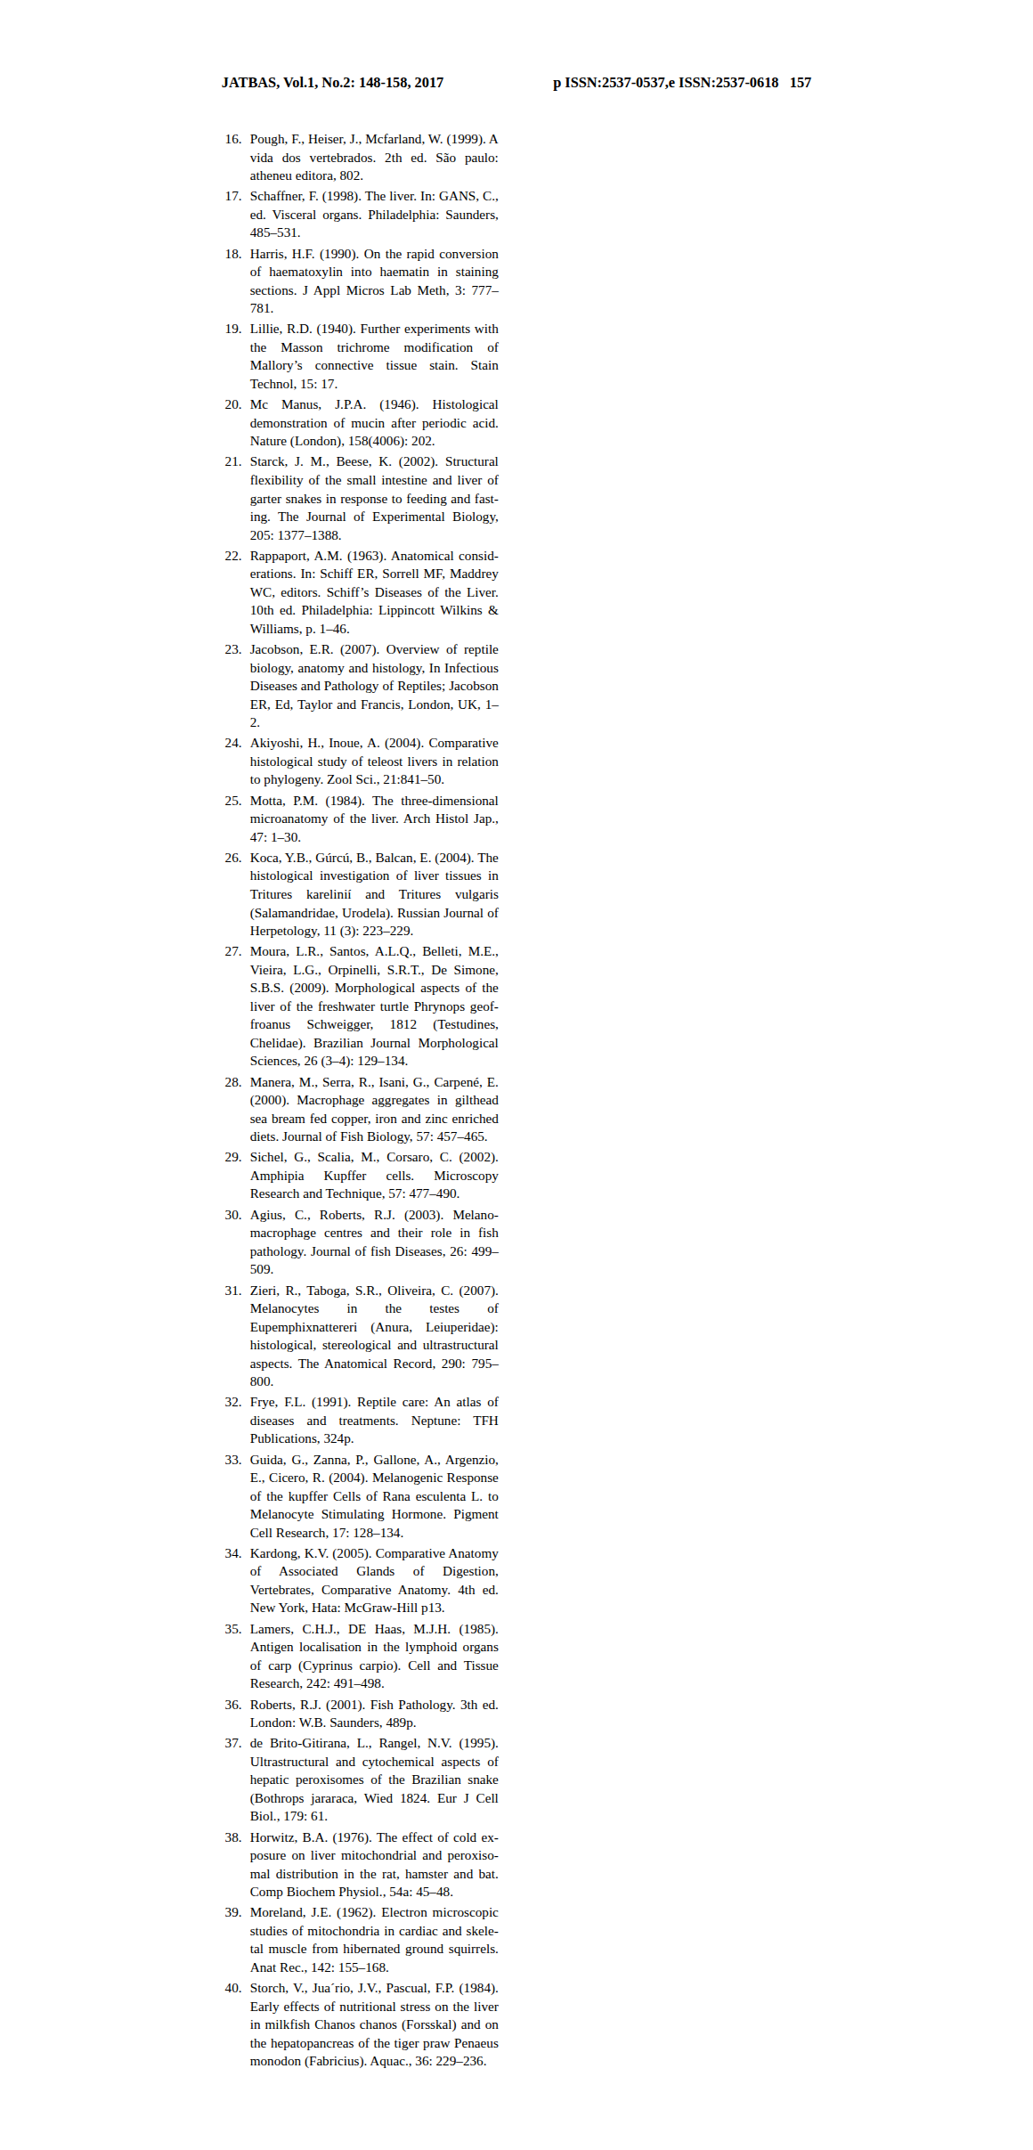JATBAS, Vol.1, No.2: 148-158, 2017 p ISSN:2537-0537,e ISSN:2537-0618 157
16. Pough, F., Heiser, J., Mcfarland, W. (1999). A vida dos vertebrados. 2th ed. São paulo: atheneu editora, 802.
17. Schaffner, F. (1998). The liver. In: GANS, C., ed. Visceral organs. Philadelphia: Saunders, 485–531.
18. Harris, H.F. (1990). On the rapid conversion of haematoxylin into haematin in staining sections. J Appl Micros Lab Meth, 3: 777–781.
19. Lillie, R.D. (1940). Further experiments with the Masson trichrome modification of Mallory’s connective tissue stain. Stain Technol, 15: 17.
20. Mc Manus, J.P.A. (1946). Histological demonstration of mucin after periodic acid. Nature (London), 158(4006): 202.
21. Starck, J. M., Beese, K. (2002). Structural flexibility of the small intestine and liver of garter snakes in response to feeding and fasting. The Journal of Experimental Biology, 205: 1377–1388.
22. Rappaport, A.M. (1963). Anatomical considerations. In: Schiff ER, Sorrell MF, Maddrey WC, editors. Schiff’s Diseases of the Liver. 10th ed. Philadelphia: Lippincott Wilkins & Williams, p. 1–46.
23. Jacobson, E.R. (2007). Overview of reptile biology, anatomy and histology, In Infectious Diseases and Pathology of Reptiles; Jacobson ER, Ed, Taylor and Francis, London, UK, 1–2.
24. Akiyoshi, H., Inoue, A. (2004). Comparative histological study of teleost livers in relation to phylogeny. Zool Sci., 21:841–50.
25. Motta, P.M. (1984). The three-dimensional microanatomy of the liver. Arch Histol Jap., 47: 1–30.
26. Koca, Y.B., Gúrcú, B., Balcan, E. (2004). The histological investigation of liver tissues in Tritures karelinií and Tritures vulgaris (Salamandridae, Urodela). Russian Journal of Herpetology, 11 (3): 223–229.
27. Moura, L.R., Santos, A.L.Q., Belleti, M.E., Vieira, L.G., Orpinelli, S.R.T., De Simone, S.B.S. (2009). Morphological aspects of the liver of the freshwater turtle Phrynops geoffroanus Schweigger, 1812 (Testudines, Chelidae). Brazilian Journal Morphological Sciences, 26 (3–4): 129–134.
28. Manera, M., Serra, R., Isani, G., Carpené, E. (2000). Macrophage aggregates in gilthead sea bream fed copper, iron and zinc enriched diets. Journal of Fish Biology, 57: 457–465.
29. Sichel, G., Scalia, M., Corsaro, C. (2002). Amphipia Kupffer cells. Microscopy Research and Technique, 57: 477–490.
30. Agius, C., Roberts, R.J. (2003). Melano-macrophage centres and their role in fish pathology. Journal of fish Diseases, 26: 499–509.
31. Zieri, R., Taboga, S.R., Oliveira, C. (2007). Melanocytes in the testes of Eupemphixnattereri (Anura, Leiuperidae): histological, stereological and ultrastructural aspects. The Anatomical Record, 290: 795–800.
32. Frye, F.L. (1991). Reptile care: An atlas of diseases and treatments. Neptune: TFH Publications, 324p.
33. Guida, G., Zanna, P., Gallone, A., Argenzio, E., Cicero, R. (2004). Melanogenic Response of the kupffer Cells of Rana esculenta L. to Melanocyte Stimulating Hormone. Pigment Cell Research, 17: 128–134.
34. Kardong, K.V. (2005). Comparative Anatomy of Associated Glands of Digestion, Vertebrates, Comparative Anatomy. 4th ed. New York, Hata: McGraw-Hill p13.
35. Lamers, C.H.J., DE Haas, M.J.H. (1985). Antigen localisation in the lymphoid organs of carp (Cyprinus carpio). Cell and Tissue Research, 242: 491–498.
36. Roberts, R.J. (2001). Fish Pathology. 3th ed. London: W.B. Saunders, 489p.
37. de Brito-Gitirana, L., Rangel, N.V. (1995). Ultrastructural and cytochemical aspects of hepatic peroxisomes of the Brazilian snake (Bothrops jararaca, Wied 1824. Eur J Cell Biol., 179: 61.
38. Horwitz, B.A. (1976). The effect of cold exposure on liver mitochondrial and peroxisomal distribution in the rat, hamster and bat. Comp Biochem Physiol., 54a: 45–48.
39. Moreland, J.E. (1962). Electron microscopic studies of mitochondria in cardiac and skeletal muscle from hibernated ground squirrels. Anat Rec., 142: 155–168.
40. Storch, V., Jua´rio, J.V., Pascual, F.P. (1984). Early effects of nutritional stress on the liver in milkfish Chanos chanos (Forsskal) and on the hepatopancreas of the tiger praw Penaeus monodon (Fabricius). Aquac., 36: 229–236.